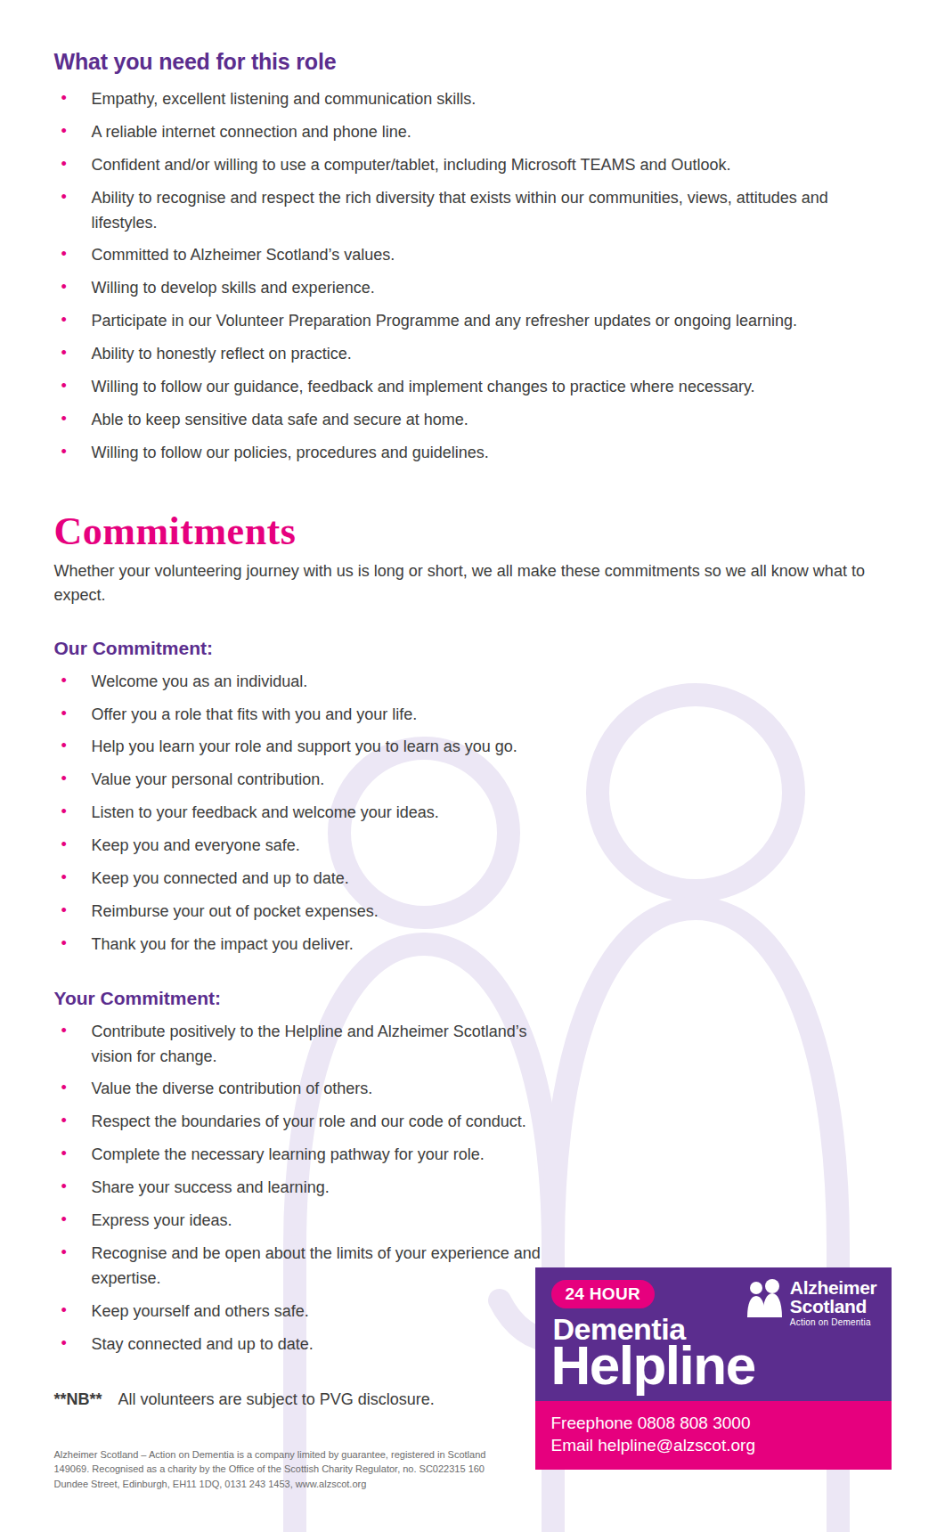What you need for this role
Empathy, excellent listening and communication skills.
A reliable internet connection and phone line.
Confident and/or willing to use a computer/tablet, including Microsoft TEAMS and Outlook.
Ability to recognise and respect the rich diversity that exists within our communities, views, attitudes and lifestyles.
Committed to Alzheimer Scotland’s values.
Willing to develop skills and experience.
Participate in our Volunteer Preparation Programme and any refresher updates or ongoing learning.
Ability to honestly reflect on practice.
Willing to follow our guidance, feedback and implement changes to practice where necessary.
Able to keep sensitive data safe and secure at home.
Willing to follow our policies, procedures and guidelines.
Commitments
Whether your volunteering journey with us is long or short, we all make these commitments so we all know what to expect.
Our Commitment:
Welcome you as an individual.
Offer you a role that fits with you and your life.
Help you learn your role and support you to learn as you go.
Value your personal contribution.
Listen to your feedback and welcome your ideas.
Keep you and everyone safe.
Keep you connected and up to date.
Reimburse your out of pocket expenses.
Thank you for the impact you deliver.
Your Commitment:
Contribute positively to the Helpline and Alzheimer Scotland’s vision for change.
Value the diverse contribution of others.
Respect the boundaries of your role and our code of conduct.
Complete the necessary learning pathway for your role.
Share your success and learning.
Express your ideas.
Recognise and be open about the limits of your experience and expertise.
Keep yourself and others safe.
Stay connected and up to date.
**NB** All volunteers are subject to PVG disclosure.
Alzheimer Scotland – Action on Dementia is a company limited by guarantee, registered in Scotland 149069. Recognised as a charity by the Office of the Scottish Charity Regulator, no. SC022315 160 Dundee Street, Edinburgh, EH11 1DQ, 0131 243 1453, www.alzscot.org
24 HOUR
Alzheimer
Scotland
Action on Dementia
Dementia
Helpline
Freephone 0808 808 3000
Email helpline@alzscot.org